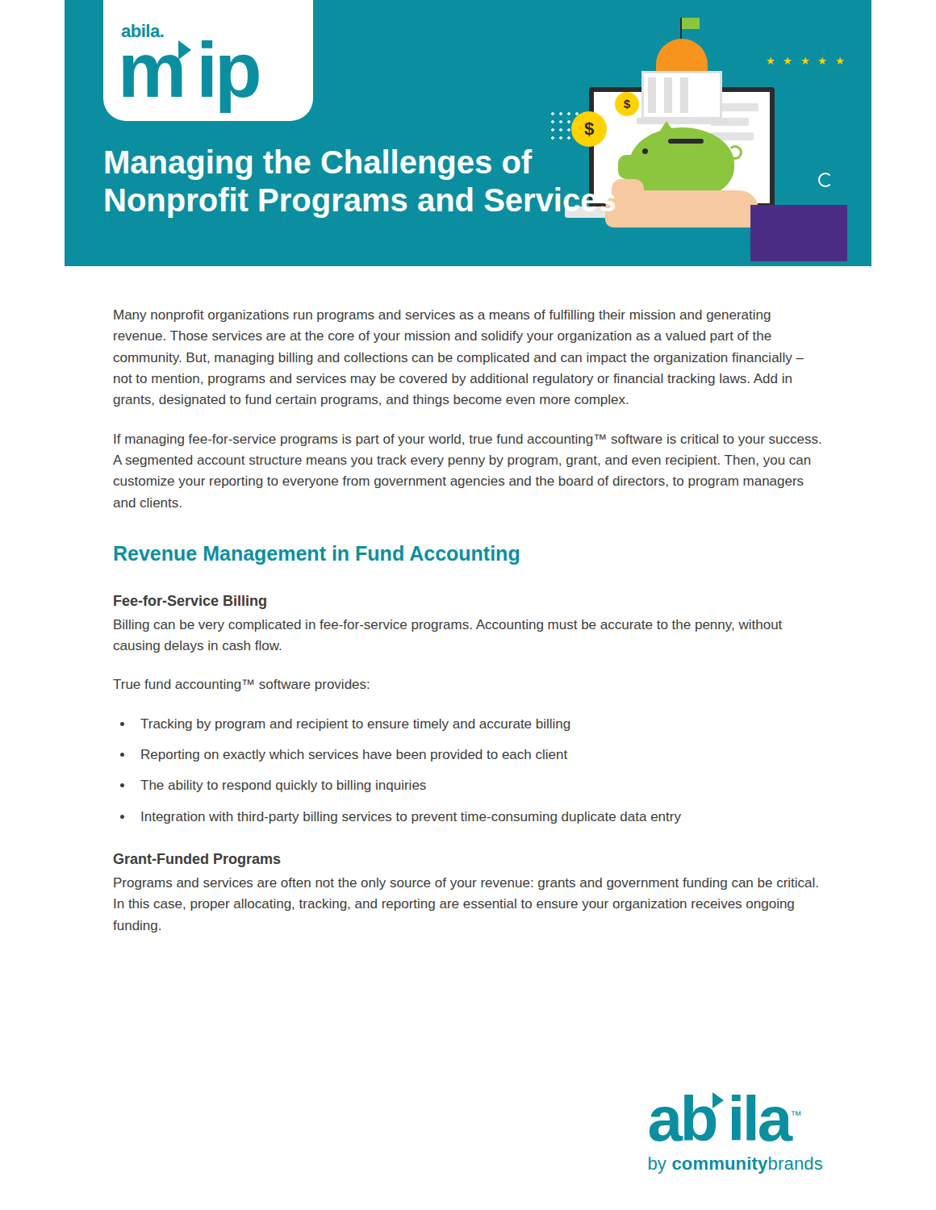abila.
m ip
★ ★ ★ ★ ★
$
$
Managing the Challenges of
Nonprofit Programs and Services
Many nonprofit organizations run programs and services as a means of fulfilling their mission and generating revenue. Those services are at the core of your mission and solidify your organization as a valued part of the community. But, managing billing and collections can be complicated and can impact the organization financially – not to mention, programs and services may be covered by additional regulatory or financial tracking laws. Add in grants, designated to fund certain programs, and things become even more complex.
If managing fee-for-service programs is part of your world, true fund accounting™ software is critical to your success. A segmented account structure means you track every penny by program, grant, and even recipient. Then, you can customize your reporting to everyone from government agencies and the board of directors, to program managers and clients.
Revenue Management in Fund Accounting
Fee-for-Service Billing
Billing can be very complicated in fee-for-service programs. Accounting must be accurate to the penny, without causing delays in cash flow.
True fund accounting™ software provides:
Tracking by program and recipient to ensure timely and accurate billing
Reporting on exactly which services have been provided to each client
The ability to respond quickly to billing inquiries
Integration with third-party billing services to prevent time-consuming duplicate data entry
Grant-Funded Programs
Programs and services are often not the only source of your revenue: grants and government funding can be critical. In this case, proper allocating, tracking, and reporting are essential to ensure your organization receives ongoing funding.
ab ila™
by communitybrands